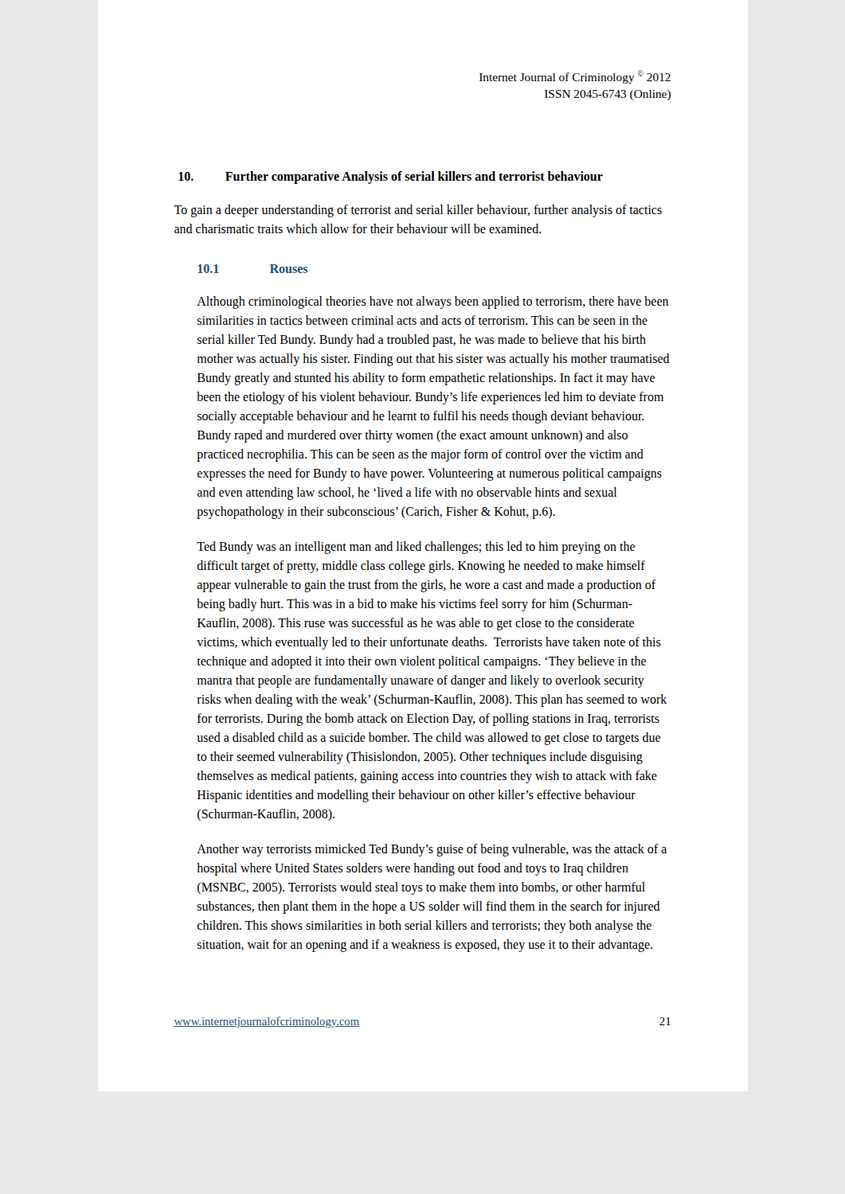Internet Journal of Criminology © 2012
ISSN 2045-6743 (Online)
10. Further comparative Analysis of serial killers and terrorist behaviour
To gain a deeper understanding of terrorist and serial killer behaviour, further analysis of tactics and charismatic traits which allow for their behaviour will be examined.
10.1 Rouses
Although criminological theories have not always been applied to terrorism, there have been similarities in tactics between criminal acts and acts of terrorism. This can be seen in the serial killer Ted Bundy. Bundy had a troubled past, he was made to believe that his birth mother was actually his sister. Finding out that his sister was actually his mother traumatised Bundy greatly and stunted his ability to form empathetic relationships. In fact it may have been the etiology of his violent behaviour. Bundy’s life experiences led him to deviate from socially acceptable behaviour and he learnt to fulfil his needs though deviant behaviour. Bundy raped and murdered over thirty women (the exact amount unknown) and also practiced necrophilia. This can be seen as the major form of control over the victim and expresses the need for Bundy to have power. Volunteering at numerous political campaigns and even attending law school, he ‘lived a life with no observable hints and sexual psychopathology in their subconscious’ (Carich, Fisher & Kohut, p.6).
Ted Bundy was an intelligent man and liked challenges; this led to him preying on the difficult target of pretty, middle class college girls. Knowing he needed to make himself appear vulnerable to gain the trust from the girls, he wore a cast and made a production of being badly hurt. This was in a bid to make his victims feel sorry for him (Schurman-Kauflin, 2008). This ruse was successful as he was able to get close to the considerate victims, which eventually led to their unfortunate deaths. Terrorists have taken note of this technique and adopted it into their own violent political campaigns. ‘They believe in the mantra that people are fundamentally unaware of danger and likely to overlook security risks when dealing with the weak’ (Schurman-Kauflin, 2008). This plan has seemed to work for terrorists. During the bomb attack on Election Day, of polling stations in Iraq, terrorists used a disabled child as a suicide bomber. The child was allowed to get close to targets due to their seemed vulnerability (Thisislondon, 2005). Other techniques include disguising themselves as medical patients, gaining access into countries they wish to attack with fake Hispanic identities and modelling their behaviour on other killer’s effective behaviour (Schurman-Kauflin, 2008).
Another way terrorists mimicked Ted Bundy’s guise of being vulnerable, was the attack of a hospital where United States solders were handing out food and toys to Iraq children (MSNBC, 2005). Terrorists would steal toys to make them into bombs, or other harmful substances, then plant them in the hope a US solder will find them in the search for injured children. This shows similarities in both serial killers and terrorists; they both analyse the situation, wait for an opening and if a weakness is exposed, they use it to their advantage.
www.internetjournalofcriminology.com 21